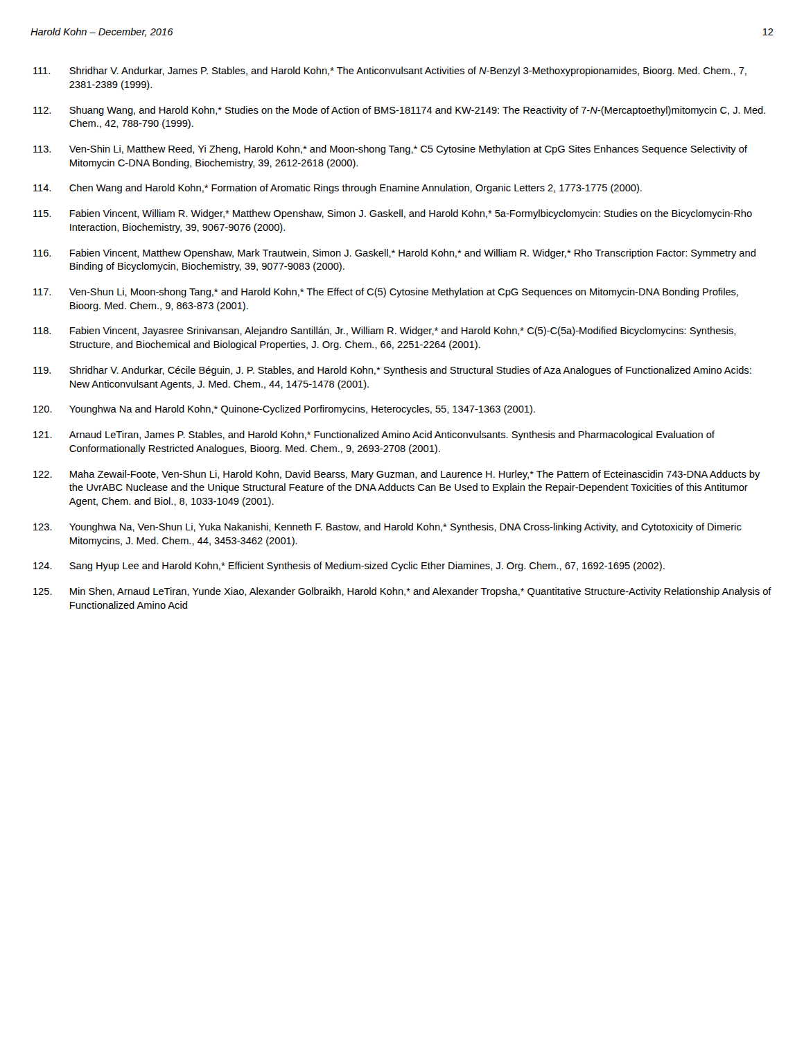Harold Kohn – December, 2016
12
111. Shridhar V. Andurkar, James P. Stables, and Harold Kohn,* The Anticonvulsant Activities of N-Benzyl 3-Methoxypropionamides, Bioorg. Med. Chem., 7, 2381-2389 (1999).
112. Shuang Wang, and Harold Kohn,* Studies on the Mode of Action of BMS-181174 and KW-2149: The Reactivity of 7-N-(Mercaptoethyl)mitomycin C, J. Med. Chem., 42, 788-790 (1999).
113. Ven-Shin Li, Matthew Reed, Yi Zheng, Harold Kohn,* and Moon-shong Tang,* C5 Cytosine Methylation at CpG Sites Enhances Sequence Selectivity of Mitomycin C-DNA Bonding, Biochemistry, 39, 2612-2618 (2000).
114. Chen Wang and Harold Kohn,* Formation of Aromatic Rings through Enamine Annulation, Organic Letters 2, 1773-1775 (2000).
115. Fabien Vincent, William R. Widger,* Matthew Openshaw, Simon J. Gaskell, and Harold Kohn,* 5a-Formylbicyclomycin: Studies on the Bicyclomycin-Rho Interaction, Biochemistry, 39, 9067-9076 (2000).
116. Fabien Vincent, Matthew Openshaw, Mark Trautwein, Simon J. Gaskell,* Harold Kohn,* and William R. Widger,* Rho Transcription Factor: Symmetry and Binding of Bicyclomycin, Biochemistry, 39, 9077-9083 (2000).
117. Ven-Shun Li, Moon-shong Tang,* and Harold Kohn,* The Effect of C(5) Cytosine Methylation at CpG Sequences on Mitomycin-DNA Bonding Profiles, Bioorg. Med. Chem., 9, 863-873 (2001).
118. Fabien Vincent, Jayasree Srinivansan, Alejandro Santillán, Jr., William R. Widger,* and Harold Kohn,* C(5)-C(5a)-Modified Bicyclomycins: Synthesis, Structure, and Biochemical and Biological Properties, J. Org. Chem., 66, 2251-2264 (2001).
119. Shridhar V. Andurkar, Cécile Béguin, J. P. Stables, and Harold Kohn,* Synthesis and Structural Studies of Aza Analogues of Functionalized Amino Acids: New Anticonvulsant Agents, J. Med. Chem., 44, 1475-1478 (2001).
120. Younghwa Na and Harold Kohn,* Quinone-Cyclized Porfiromycins, Heterocycles, 55, 1347-1363 (2001).
121. Arnaud LeTiran, James P. Stables, and Harold Kohn,* Functionalized Amino Acid Anticonvulsants. Synthesis and Pharmacological Evaluation of Conformationally Restricted Analogues, Bioorg. Med. Chem., 9, 2693-2708 (2001).
122. Maha Zewail-Foote, Ven-Shun Li, Harold Kohn, David Bearss, Mary Guzman, and Laurence H. Hurley,* The Pattern of Ecteinascidin 743-DNA Adducts by the UvrABC Nuclease and the Unique Structural Feature of the DNA Adducts Can Be Used to Explain the Repair-Dependent Toxicities of this Antitumor Agent, Chem. and Biol., 8, 1033-1049 (2001).
123. Younghwa Na, Ven-Shun Li, Yuka Nakanishi, Kenneth F. Bastow, and Harold Kohn,* Synthesis, DNA Cross-linking Activity, and Cytotoxicity of Dimeric Mitomycins, J. Med. Chem., 44, 3453-3462 (2001).
124. Sang Hyup Lee and Harold Kohn,* Efficient Synthesis of Medium-sized Cyclic Ether Diamines, J. Org. Chem., 67, 1692-1695 (2002).
125. Min Shen, Arnaud LeTiran, Yunde Xiao, Alexander Golbraikh, Harold Kohn,* and Alexander Tropsha,* Quantitative Structure-Activity Relationship Analysis of Functionalized Amino Acid